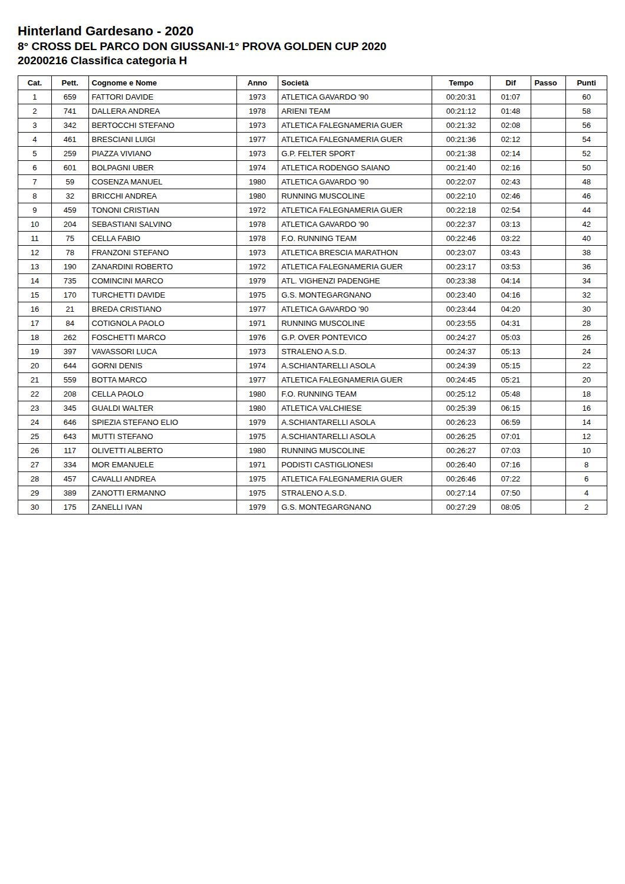Hinterland Gardesano - 2020
8° CROSS DEL PARCO DON GIUSSANI-1° PROVA GOLDEN CUP 2020
20200216 Classifica categoria H
| Cat. | Pett. | Cognome e Nome | Anno | Società | Tempo | Dif | Passo | Punti |
| --- | --- | --- | --- | --- | --- | --- | --- | --- |
| 1 | 659 | FATTORI DAVIDE | 1973 | ATLETICA GAVARDO '90 | 00:20:31 | 01:07 | | 60 |
| 2 | 741 | DALLERA ANDREA | 1978 | ARIENI TEAM | 00:21:12 | 01:48 | | 58 |
| 3 | 342 | BERTOCCHI STEFANO | 1973 | ATLETICA FALEGNAMERIA GUER | 00:21:32 | 02:08 | | 56 |
| 4 | 461 | BRESCIANI LUIGI | 1977 | ATLETICA FALEGNAMERIA GUER | 00:21:36 | 02:12 | | 54 |
| 5 | 259 | PIAZZA VIVIANO | 1973 | G.P. FELTER SPORT | 00:21:38 | 02:14 | | 52 |
| 6 | 601 | BOLPAGNI UBER | 1974 | ATLETICA RODENGO SAIANO | 00:21:40 | 02:16 | | 50 |
| 7 | 59 | COSENZA MANUEL | 1980 | ATLETICA GAVARDO '90 | 00:22:07 | 02:43 | | 48 |
| 8 | 32 | BRICCHI ANDREA | 1980 | RUNNING MUSCOLINE | 00:22:10 | 02:46 | | 46 |
| 9 | 459 | TONONI CRISTIAN | 1972 | ATLETICA FALEGNAMERIA GUER | 00:22:18 | 02:54 | | 44 |
| 10 | 204 | SEBASTIANI SALVINO | 1978 | ATLETICA GAVARDO '90 | 00:22:37 | 03:13 | | 42 |
| 11 | 75 | CELLA FABIO | 1978 | F.O. RUNNING TEAM | 00:22:46 | 03:22 | | 40 |
| 12 | 78 | FRANZONI STEFANO | 1973 | ATLETICA BRESCIA MARATHON | 00:23:07 | 03:43 | | 38 |
| 13 | 190 | ZANARDINI ROBERTO | 1972 | ATLETICA FALEGNAMERIA GUER | 00:23:17 | 03:53 | | 36 |
| 14 | 735 | COMINCINI MARCO | 1979 | ATL. VIGHENZI PADENGHE | 00:23:38 | 04:14 | | 34 |
| 15 | 170 | TURCHETTI DAVIDE | 1975 | G.S. MONTEGARGNANO | 00:23:40 | 04:16 | | 32 |
| 16 | 21 | BREDA CRISTIANO | 1977 | ATLETICA GAVARDO '90 | 00:23:44 | 04:20 | | 30 |
| 17 | 84 | COTIGNOLA PAOLO | 1971 | RUNNING MUSCOLINE | 00:23:55 | 04:31 | | 28 |
| 18 | 262 | FOSCHETTI MARCO | 1976 | G.P. OVER PONTEVICO | 00:24:27 | 05:03 | | 26 |
| 19 | 397 | VAVASSORI LUCA | 1973 | STRALENO A.S.D. | 00:24:37 | 05:13 | | 24 |
| 20 | 644 | GORNI DENIS | 1974 | A.SCHIANTARELLI ASOLA | 00:24:39 | 05:15 | | 22 |
| 21 | 559 | BOTTA MARCO | 1977 | ATLETICA FALEGNAMERIA GUER | 00:24:45 | 05:21 | | 20 |
| 22 | 208 | CELLA PAOLO | 1980 | F.O. RUNNING TEAM | 00:25:12 | 05:48 | | 18 |
| 23 | 345 | GUALDI WALTER | 1980 | ATLETICA VALCHIESE | 00:25:39 | 06:15 | | 16 |
| 24 | 646 | SPIEZIA STEFANO ELIO | 1979 | A.SCHIANTARELLI ASOLA | 00:26:23 | 06:59 | | 14 |
| 25 | 643 | MUTTI STEFANO | 1975 | A.SCHIANTARELLI ASOLA | 00:26:25 | 07:01 | | 12 |
| 26 | 117 | OLIVETTI ALBERTO | 1980 | RUNNING MUSCOLINE | 00:26:27 | 07:03 | | 10 |
| 27 | 334 | MOR EMANUELE | 1971 | PODISTI CASTIGLIONESI | 00:26:40 | 07:16 | | 8 |
| 28 | 457 | CAVALLI ANDREA | 1975 | ATLETICA FALEGNAMERIA GUER | 00:26:46 | 07:22 | | 6 |
| 29 | 389 | ZANOTTI ERMANNO | 1975 | STRALENO A.S.D. | 00:27:14 | 07:50 | | 4 |
| 30 | 175 | ZANELLI IVAN | 1979 | G.S. MONTEGARGNANO | 00:27:29 | 08:05 | | 2 |